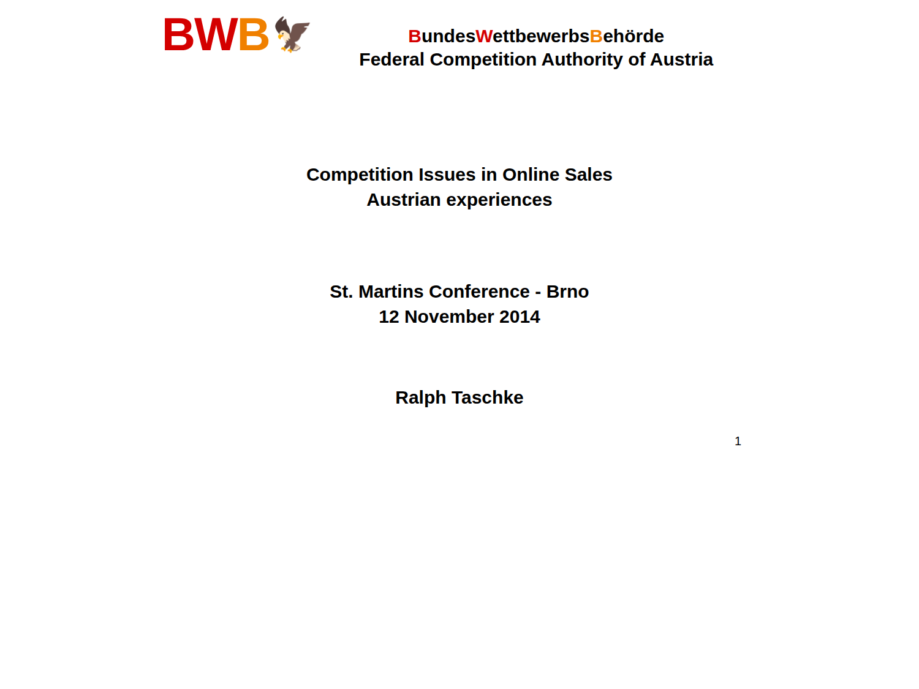BWB 🦅
BundesWettbewerbsBehörde
Federal Competition Authority of Austria
Competition Issues in Online Sales
Austrian experiences
St. Martins Conference - Brno
12 November 2014
Ralph Taschke
1